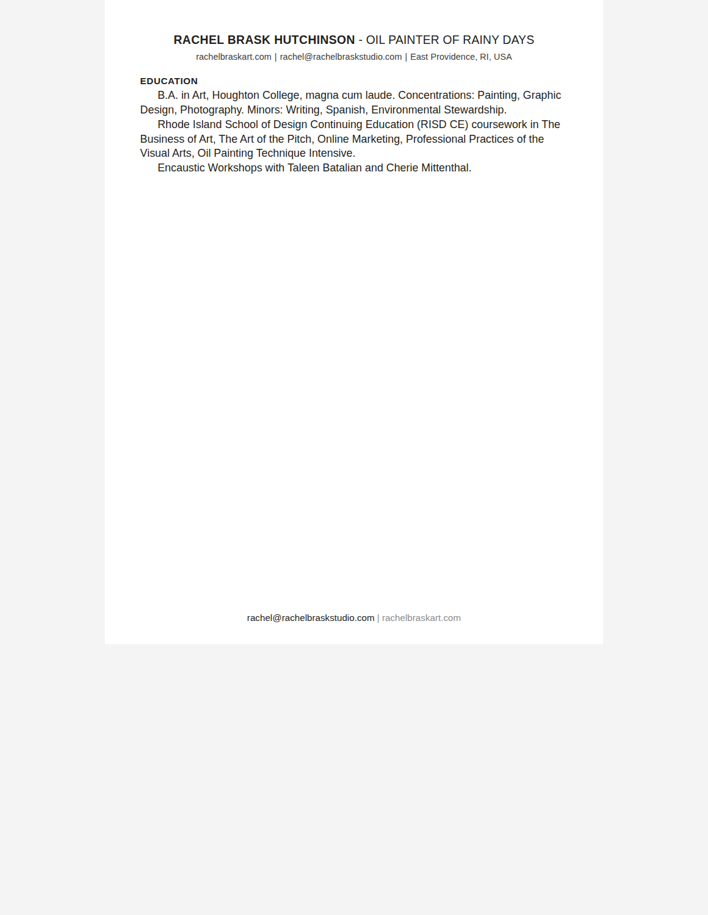RACHEL BRASK HUTCHINSON - OIL PAINTER OF RAINY DAYS
rachelbraskart.com|rachel@rachelbraskstudio.com|East Providence, RI, USA
Education
B.A. in Art, Houghton College, magna cum laude. Concentrations: Painting, Graphic Design, Photography. Minors: Writing, Spanish, Environmental Stewardship.
Rhode Island School of Design Continuing Education (RISD CE) coursework in The Business of Art, The Art of the Pitch, Online Marketing, Professional Practices of the Visual Arts, Oil Painting Technique Intensive.
Encaustic Workshops with Taleen Batalian and Cherie Mittenthal.
rachel@rachelbraskstudio.com | rachelbraskart.com